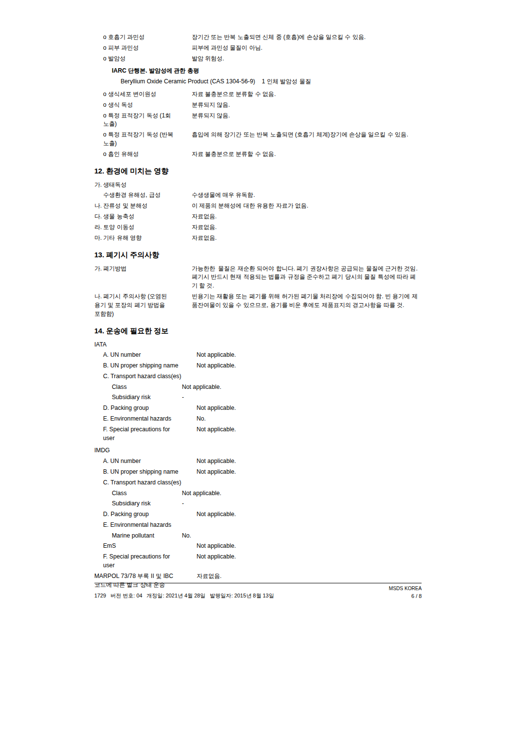o 호흡기 과민성
장기간 또는 반복 노출되면 신체 중 (호흡)에 손상을 일으킬 수 있음.
o 피부 과민성
피부에 과민성 물질이 아님.
o 발암성
발암 위험성.
IARC 단행본. 발암성에 관한 총평
Beryllium Oxide Ceramic Product (CAS 1304-56-9) 1 인체 발암성 물질
o 생식세포 변이원성
자료 불충분으로 분류할 수 없음.
o 생식 독성
분류되지 않음.
o 특정 표적장기 독성 (1회
노출)
분류되지 않음.
o 특정 표적장기 독성 (반복
노출)
흡입에 의해 장기간 또는 반복 노출되면 (호흡기 체계)장기에 손상을 일으킬 수 있음.
o 흡인 유해성
자료 불충분으로 분류할 수 없음.
12. 환경에 미치는 영향
가. 생태독성
수생환경 유해성, 급성
수생생물에 매우 유독함.
나. 잔류성 및 분해성
이 제품의 분해성에 대한 유용한 자료가 없음.
다. 생물 농축성
자료없음.
라. 토양 이동성
자료없음.
마. 기타 유해 영향
자료없음.
13. 폐기시 주의사항
가. 폐기방법
가능한한 물질은 재순환 되어야 합니다. 폐기 권장사항은 공급되는 물질에 근거한 것임. 폐기시 반드시 현재 적용되는 법률과 규정을 준수하고 폐기 당시의 물질 특성에 따라 폐기 할 것.
나. 폐기시 주의사항 (오염된
용기 및 포장의 폐기 방법을
포함함)
빈용기는 재활용 또는 폐기를 위해 허가된 폐기물 처리장에 수집되어야 함. 빈 용기에 제품잔여물이 있을 수 있으므로, 용기를 비운 후에도 제품표지의 경고사항을 따를 것.
14. 운송에 필요한 정보
IATA
A. UN number
Not applicable.
B. UN proper shipping name
Not applicable.
C. Transport hazard class(es)
Class
Not applicable.
Subsidiary risk
-
D. Packing group
Not applicable.
E. Environmental hazards
No.
F. Special precautions for
user
Not applicable.
IMDG
A. UN number
Not applicable.
B. UN proper shipping name
Not applicable.
C. Transport hazard class(es)
Class
Not applicable.
Subsidiary risk
-
D. Packing group
Not applicable.
E. Environmental hazards
Marine pollutant
No.
EmS
Not applicable.
F. Special precautions for
user
Not applicable.
MARPOL 73/78 부록 II 및 IBC
코드에 따른 벌크 상태 운송
자료없음.
1729 버전 번호: 04 개정일: 2021년 4월 28일 발행일자: 2015년 8월 13일
MSDS KOREA
6 / 8